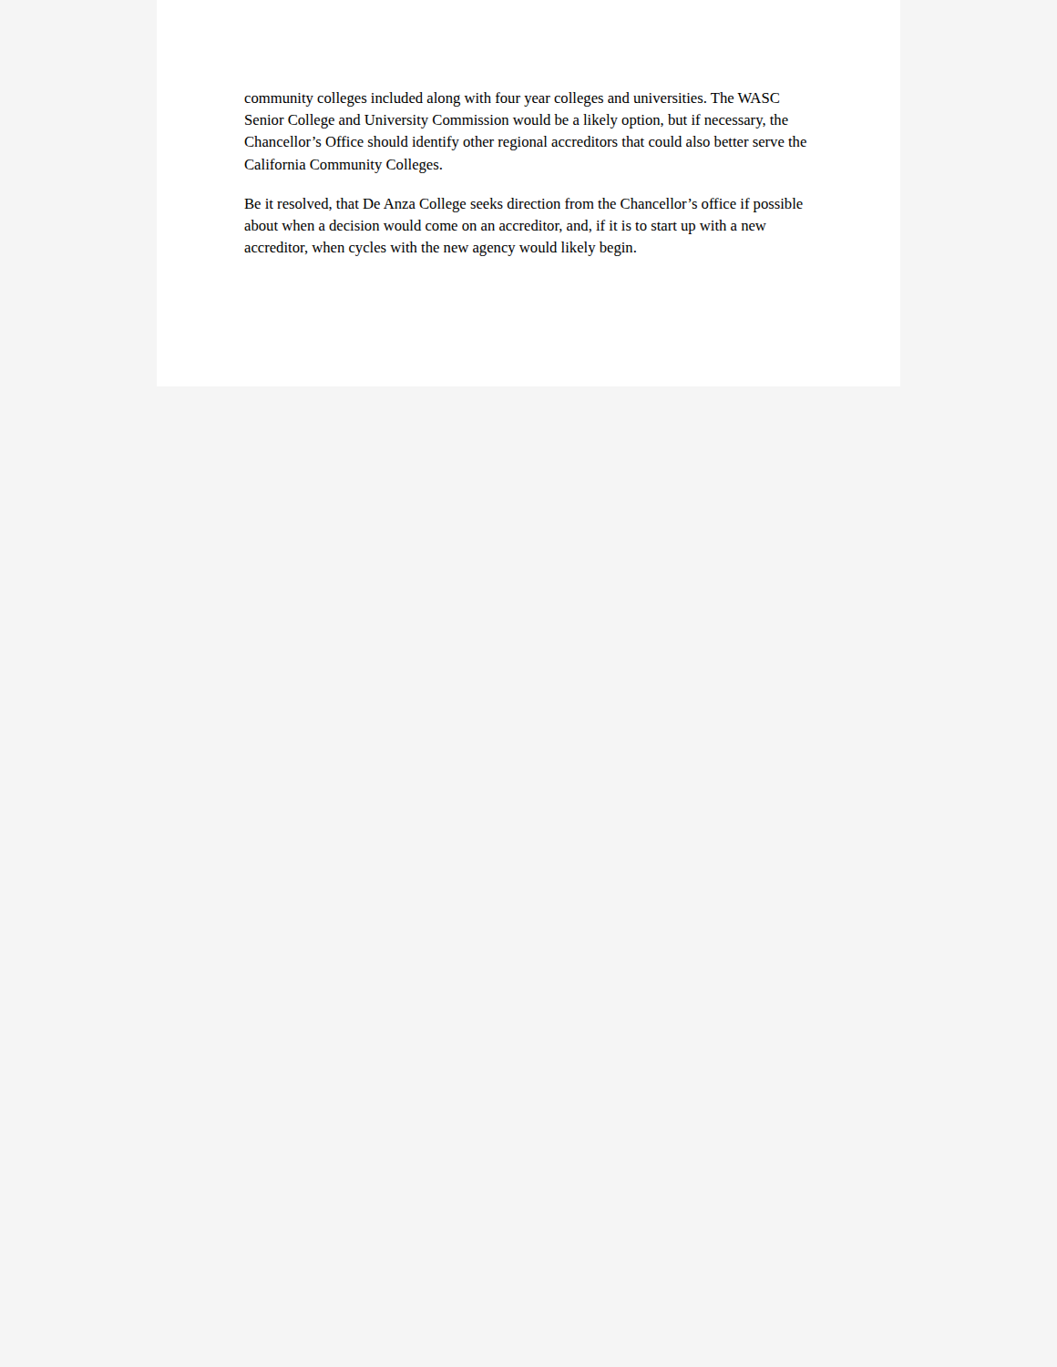community colleges included along with four year colleges and universities. The WASC Senior College and University Commission would be a likely option, but if necessary, the Chancellor’s Office should identify other regional accreditors that could also better serve the California Community Colleges.
Be it resolved, that De Anza College seeks direction from the Chancellor’s office if possible about when a decision would come on an accreditor, and, if it is to start up with a new accreditor, when cycles with the new agency would likely begin.